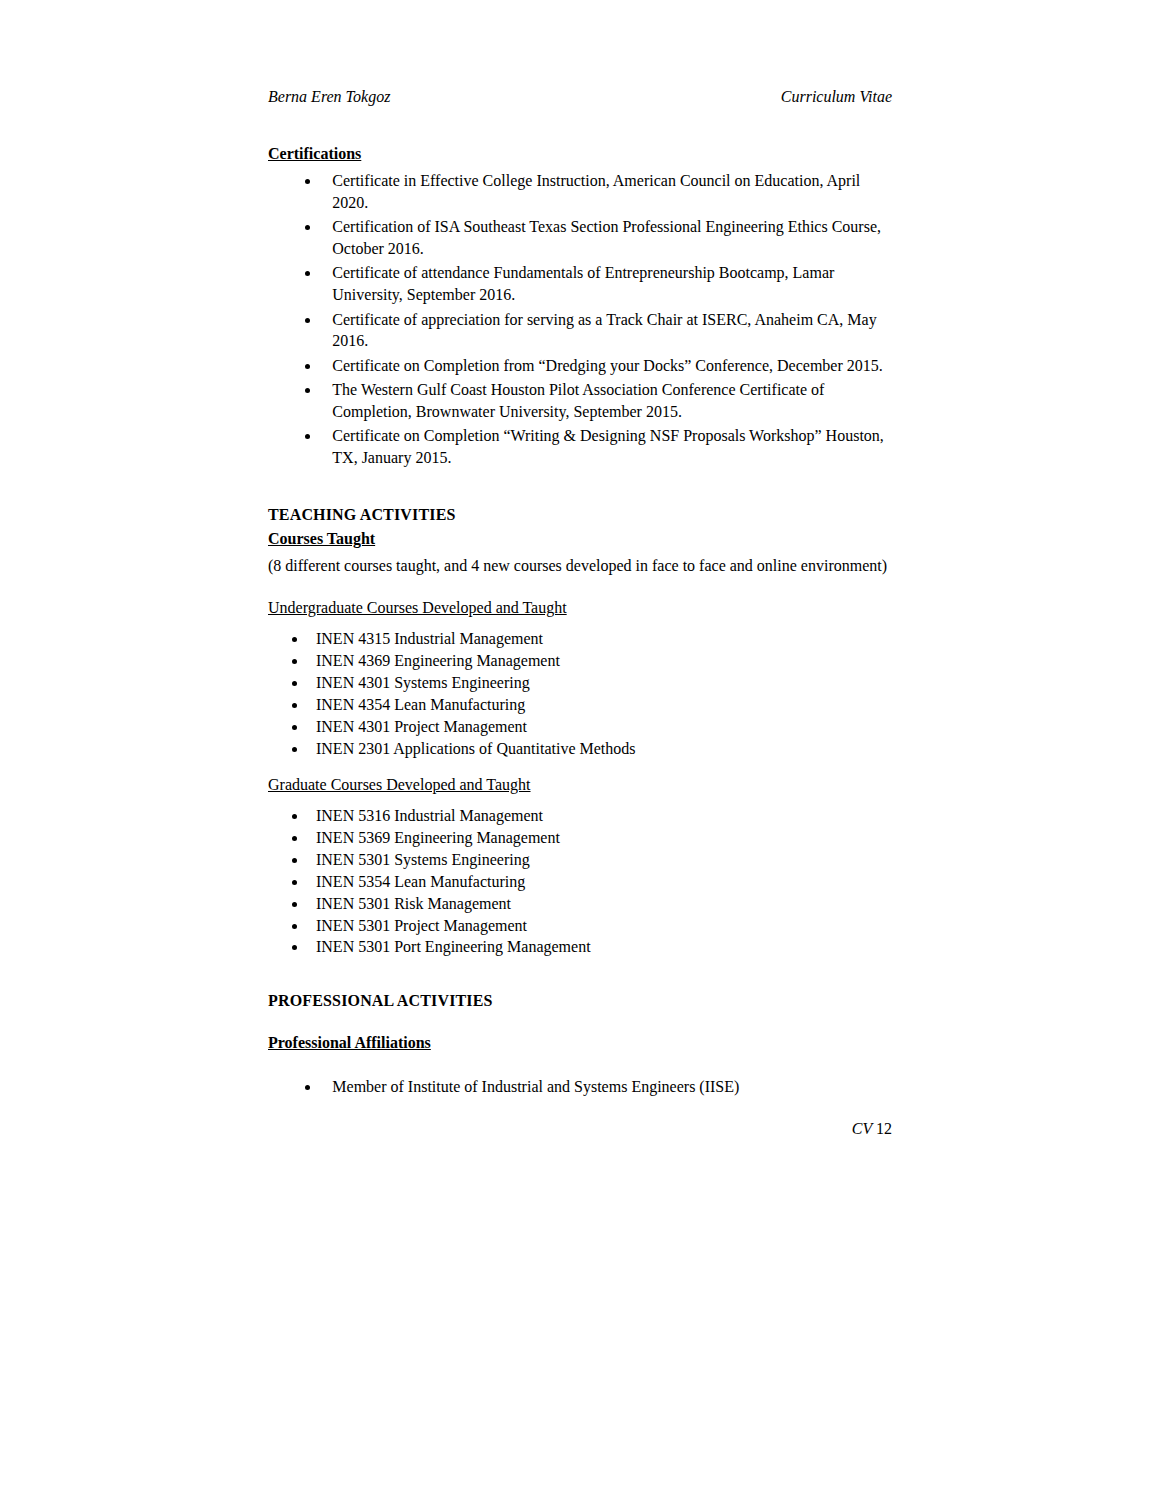Berna Eren Tokgoz Curriculum Vitae
Certifications
Certificate in Effective College Instruction, American Council on Education, April 2020.
Certification of ISA Southeast Texas Section Professional Engineering Ethics Course, October 2016.
Certificate of attendance Fundamentals of Entrepreneurship Bootcamp, Lamar University, September 2016.
Certificate of appreciation for serving as a Track Chair at ISERC, Anaheim CA, May 2016.
Certificate on Completion from “Dredging your Docks” Conference, December 2015.
The Western Gulf Coast Houston Pilot Association Conference Certificate of Completion, Brownwater University, September 2015.
Certificate on Completion “Writing & Designing NSF Proposals Workshop” Houston, TX, January 2015.
Teaching Activities
Courses Taught
(8 different courses taught, and 4 new courses developed in face to face and online environment)
Undergraduate Courses Developed and Taught
INEN 4315 Industrial Management
INEN 4369 Engineering Management
INEN 4301 Systems Engineering
INEN 4354 Lean Manufacturing
INEN 4301 Project Management
INEN 2301 Applications of Quantitative Methods
Graduate Courses Developed and Taught
INEN 5316 Industrial Management
INEN 5369 Engineering Management
INEN 5301 Systems Engineering
INEN 5354 Lean Manufacturing
INEN 5301 Risk Management
INEN 5301 Project Management
INEN 5301 Port Engineering Management
Professional Activities
Professional Affiliations
Member of Institute of Industrial and Systems Engineers (IISE)
CV 12